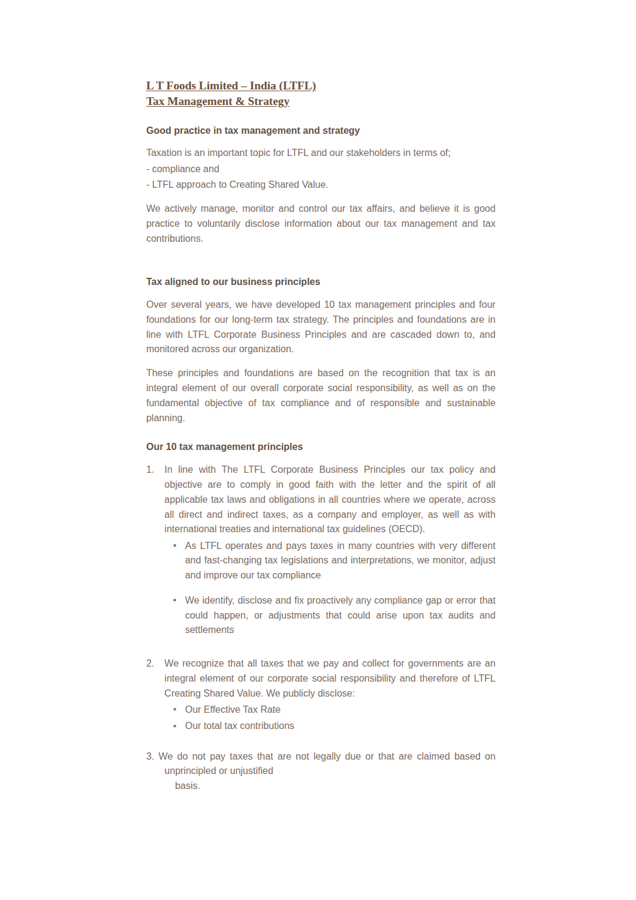L T Foods Limited – India (LTFL) Tax Management & Strategy
Good practice in tax management and strategy
Taxation is an important topic for LTFL and our stakeholders in terms of;
- compliance and
- LTFL approach to Creating Shared Value.
We actively manage, monitor and control our tax affairs, and believe it is good practice to voluntarily disclose information about our tax management and tax contributions.
Tax aligned to our business principles
Over several years, we have developed 10 tax management principles and four foundations for our long-term tax strategy. The principles and foundations are in line with LTFL Corporate Business Principles and are cascaded down to, and monitored across our organization.
These principles and foundations are based on the recognition that tax is an integral element of our overall corporate social responsibility, as well as on the fundamental objective of tax compliance and of responsible and sustainable planning.
Our 10 tax management principles
1.
In line with The LTFL Corporate Business Principles our tax policy and objective are to comply in good faith with the letter and the spirit of all applicable tax laws and obligations in all countries where we operate, across all direct and indirect taxes, as a company and employer, as well as with international treaties and international tax guidelines (OECD).
As LTFL operates and pays taxes in many countries with very different and fast-changing tax legislations and interpretations, we monitor, adjust and improve our tax compliance
We identify, disclose and fix proactively any compliance gap or error that could happen, or adjustments that could arise upon tax audits and settlements
2.
We recognize that all taxes that we pay and collect for governments are an integral element of our corporate social responsibility and therefore of LTFL Creating Shared Value. We publicly disclose:
Our Effective Tax Rate
Our total tax contributions
3. We do not pay taxes that are not legally due or that are claimed based on unprincipled or unjustified basis.